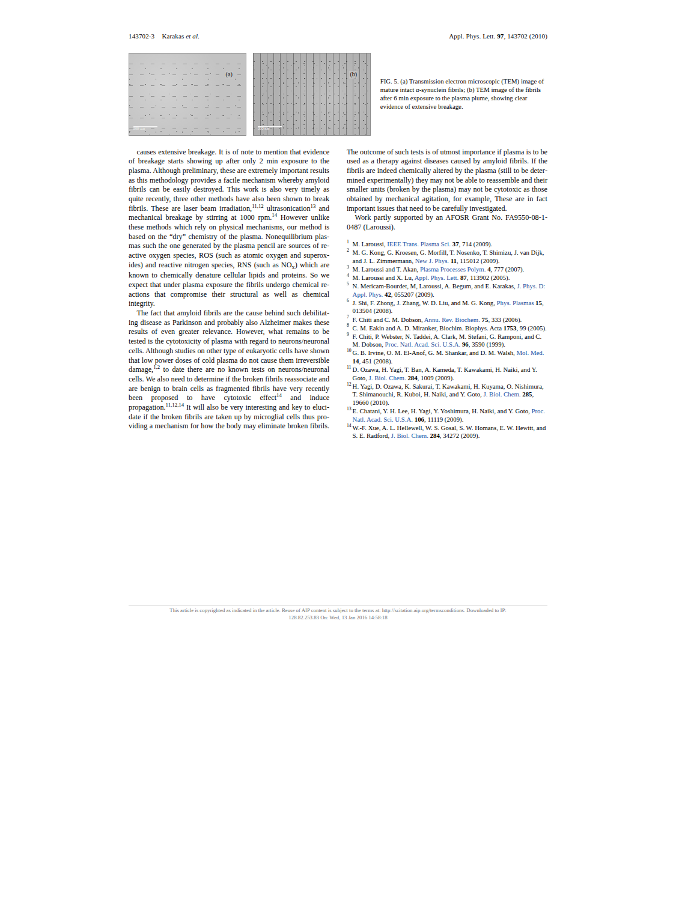143702-3 Karakas et al.
Appl. Phys. Lett. 97, 143702 (2010)
(a)
200 nm
(b)
200 nm
FIG. 5. (a) Transmission electron microscopic (TEM) image of mature intact α-synuclein fibrils; (b) TEM image of the fibrils after 6 min exposure to the plasma plume, showing clear evidence of extensive breakage.
causes extensive breakage. It is of note to mention that evidence of breakage starts showing up after only 2 min exposure to the plasma. Although preliminary, these are extremely important results as this methodology provides a facile mechanism whereby amyloid fibrils can be easily destroyed. This work is also very timely as quite recently, three other methods have also been shown to break fibrils. These are laser beam irradiation,11,12 ultrasonication13 and mechanical breakage by stirring at 1000 rpm.14 However unlike these methods which rely on physical mechanisms, our method is based on the “dry” chemistry of the plasma. Nonequilibrium plasmas such the one generated by the plasma pencil are sources of reactive oxygen species, ROS (such as atomic oxygen and superoxides) and reactive nitrogen species, RNS (such as NOx) which are known to chemically denature cellular lipids and proteins. So we expect that under plasma exposure the fibrils undergo chemical reactions that compromise their structural as well as chemical integrity.
The fact that amyloid fibrils are the cause behind such debilitating disease as Parkinson and probably also Alzheimer makes these results of even greater relevance. However, what remains to be tested is the cytotoxicity of plasma with regard to neurons/neuronal cells. Although studies on other type of eukaryotic cells have shown that low power doses of cold plasma do not cause them irreversible damage,1,2 to date there are no known tests on neurons/neuronal cells. We also need to determine if the broken fibrils reassociate and are benign to brain cells as fragmented fibrils have very recently been proposed to have cytotoxic effect14 and induce propagation.11,12,14 It will also be very interesting and key to elucidate if the broken fibrils are taken up by microglial cells thus providing a mechanism for how the body may eliminate broken fibrils. The outcome of such tests is of utmost importance if plasma is to be used as a therapy against diseases caused by amyloid fibrils. If the fibrils are indeed chemically altered by the plasma (still to be determined experimentally) they may not be able to reassemble and their smaller units (broken by the plasma) may not be cytotoxic as those obtained by mechanical agitation, for example, These are in fact important issues that need to be carefully investigated.
Work partly supported by an AFOSR Grant No. FA9550-08-1-0487 (Laroussi).
M. Laroussi, IEEE Trans. Plasma Sci. 37, 714 (2009).
M. G. Kong, G. Kroesen, G. Morfill, T. Nosenko, T. Shimizu, J. van Dijk, and J. L. Zimmermann, New J. Phys. 11, 115012 (2009).
M. Laroussi and T. Akan, Plasma Processes Polym. 4, 777 (2007).
M. Laroussi and X. Lu, Appl. Phys. Lett. 87, 113902 (2005).
N. Mericam-Bourdet, M, Laroussi, A. Begum, and E. Karakas, J. Phys. D: Appl. Phys. 42, 055207 (2009).
J. Shi, F. Zhong, J. Zhang, W. D. Liu, and M. G. Kong, Phys. Plasmas 15, 013504 (2008).
F. Chiti and C. M. Dobson, Annu. Rev. Biochem. 75, 333 (2006).
C. M. Eakin and A. D. Miranker, Biochim. Biophys. Acta 1753, 99 (2005).
F. Chiti, P. Webster, N. Taddei, A. Clark, M. Stefani, G. Ramponi, and C. M. Dobson, Proc. Natl. Acad. Sci. U.S.A. 96, 3590 (1999).
G. B. Irvine, O. M. El-Anof, G. M. Shankar, and D. M. Walsh, Mol. Med. 14, 451 (2008).
D. Ozawa, H. Yagi, T. Ban, A. Kameda, T. Kawakami, H. Naiki, and Y. Goto, J. Biol. Chem. 284, 1009 (2009).
H. Yagi, D. Ozawa, K. Sakurai, T. Kawakami, H. Kuyama, O. Nishimura, T. Shimanouchi, R. Kuboi, H. Naiki, and Y. Goto, J. Biol. Chem. 285, 19660 (2010).
E. Chatani, Y. H. Lee, H. Yagi, Y. Yoshimura, H. Naiki, and Y. Goto, Proc. Natl. Acad. Sci. U.S.A. 106, 11119 (2009).
W.-F. Xue, A. L. Hellewell, W. S. Gosal, S. W. Homans, E. W. Hewitt, and S. E. Radford, J. Biol. Chem. 284, 34272 (2009).
This article is copyrighted as indicated in the article. Reuse of AIP content is subject to the terms at: http://scitation.aip.org/termsconditions. Downloaded to IP:
128.82.253.83 On: Wed, 13 Jan 2016 14:58:18